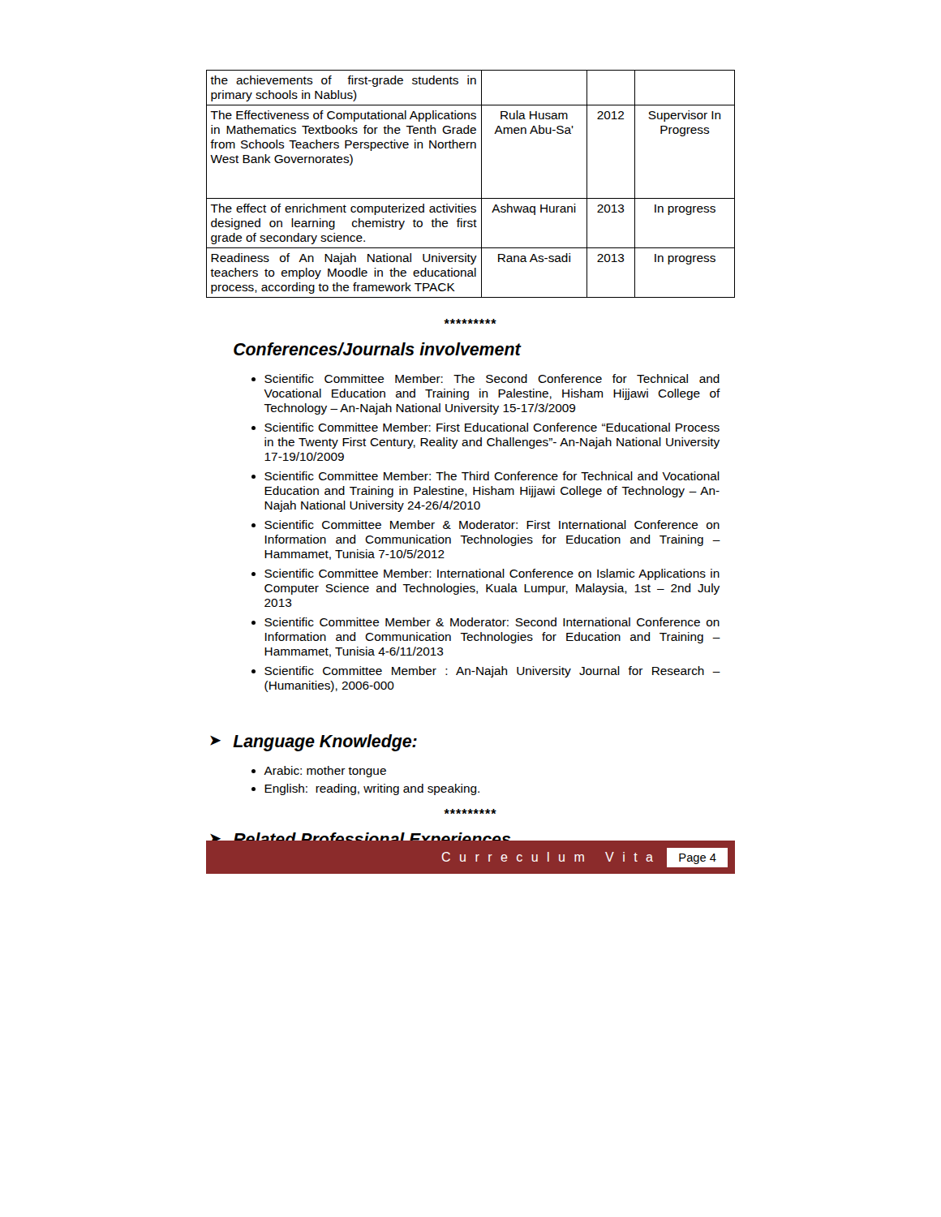| the achievements of first-grade students in primary schools in Nablus) | | | |
| The Effectiveness of Computational Applications in Mathematics Textbooks for the Tenth Grade from Schools Teachers Perspective in Northern West Bank Governorates) | Rula Husam Amen Abu-Sa' | 2012 | Supervisor In Progress |
| The effect of enrichment computerized activities designed on learning chemistry to the first grade of secondary science. | Ashwaq Hurani | 2013 | In progress |
| Readiness of An Najah National University teachers to employ Moodle in the educational process, according to the framework TPACK | Rana As-sadi | 2013 | In progress |
*********
Conferences/Journals involvement
Scientific Committee Member: The Second Conference for Technical and Vocational Education and Training in Palestine, Hisham Hijjawi College of Technology – An-Najah National University 15-17/3/2009
Scientific Committee Member: First Educational Conference “Educational Process in the Twenty First Century, Reality and Challenges”- An-Najah National University 17-19/10/2009
Scientific Committee Member: The Third Conference for Technical and Vocational Education and Training in Palestine, Hisham Hijjawi College of Technology – An-Najah National University 24-26/4/2010
Scientific Committee Member & Moderator: First International Conference on Information and Communication Technologies for Education and Training – Hammamet, Tunisia 7-10/5/2012
Scientific Committee Member: International Conference on Islamic Applications in Computer Science and Technologies, Kuala Lumpur, Malaysia, 1st – 2nd July 2013
Scientific Committee Member & Moderator: Second International Conference on Information and Communication Technologies for Education and Training – Hammamet, Tunisia 4-6/11/2013
Scientific Committee Member : An-Najah University Journal for Research – (Humanities), 2006-000
Language Knowledge:
Arabic: mother tongue
English: reading, writing and speaking.
*********
Related Professional Experiences
C u r r e c u l u m V i t a Page 4